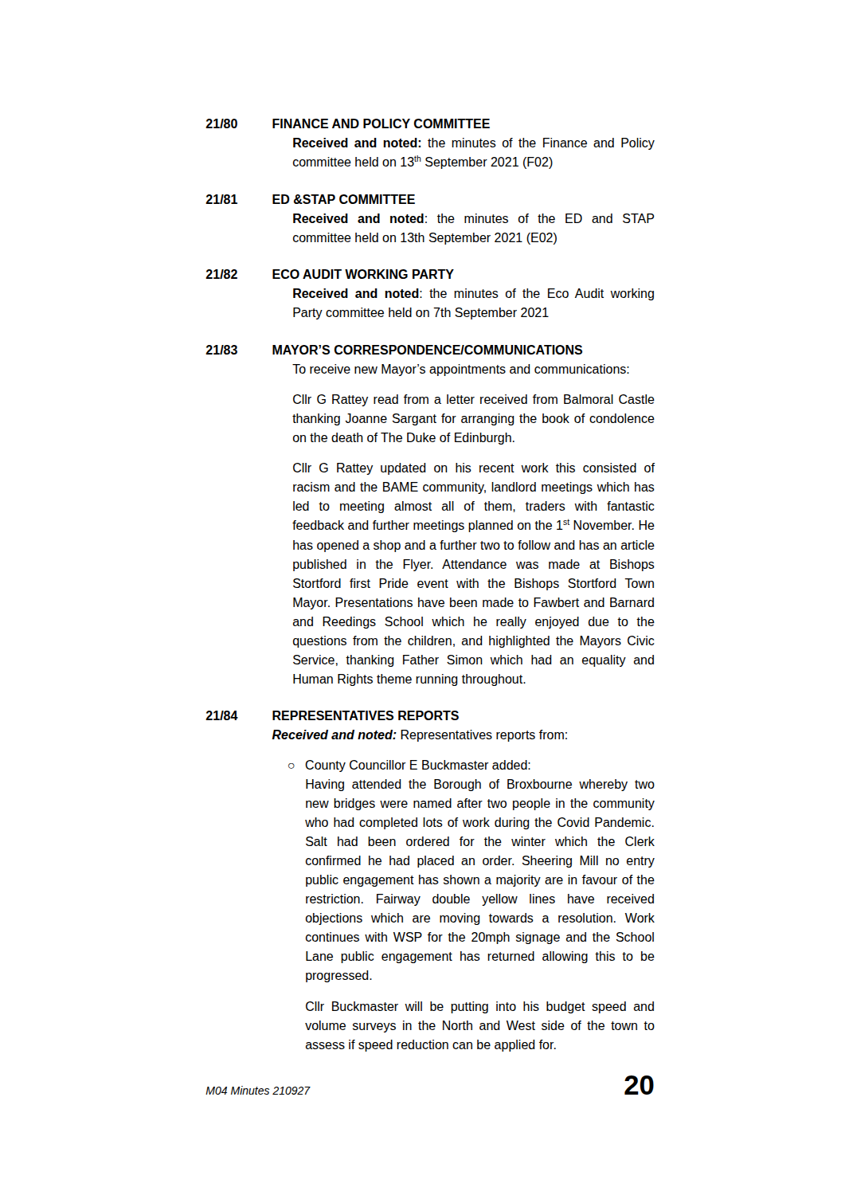21/80
FINANCE AND POLICY COMMITTEE
Received and noted: the minutes of the Finance and Policy committee held on 13th September 2021 (F02)
21/81
ED &STAP COMMITTEE
Received and noted: the minutes of the ED and STAP committee held on 13th September 2021 (E02)
21/82
ECO AUDIT WORKING PARTY
Received and noted: the minutes of the Eco Audit working Party committee held on 7th September 2021
21/83
MAYOR’S CORRESPONDENCE/COMMUNICATIONS
To receive new Mayor’s appointments and communications:
Cllr G Rattey read from a letter received from Balmoral Castle thanking Joanne Sargant for arranging the book of condolence on the death of The Duke of Edinburgh.
Cllr G Rattey updated on his recent work this consisted of racism and the BAME community, landlord meetings which has led to meeting almost all of them, traders with fantastic feedback and further meetings planned on the 1st November. He has opened a shop and a further two to follow and has an article published in the Flyer. Attendance was made at Bishops Stortford first Pride event with the Bishops Stortford Town Mayor. Presentations have been made to Fawbert and Barnard and Reedings School which he really enjoyed due to the questions from the children, and highlighted the Mayors Civic Service, thanking Father Simon which had an equality and Human Rights theme running throughout.
21/84
REPRESENTATIVES REPORTS
Received and noted: Representatives reports from:
○
County Councillor E Buckmaster added:
Having attended the Borough of Broxbourne whereby two new bridges were named after two people in the community who had completed lots of work during the Covid Pandemic. Salt had been ordered for the winter which the Clerk confirmed he had placed an order. Sheering Mill no entry public engagement has shown a majority are in favour of the restriction. Fairway double yellow lines have received objections which are moving towards a resolution. Work continues with WSP for the 20mph signage and the School Lane public engagement has returned allowing this to be progressed.
Cllr Buckmaster will be putting into his budget speed and volume surveys in the North and West side of the town to assess if speed reduction can be applied for.
M04 Minutes 210927
20